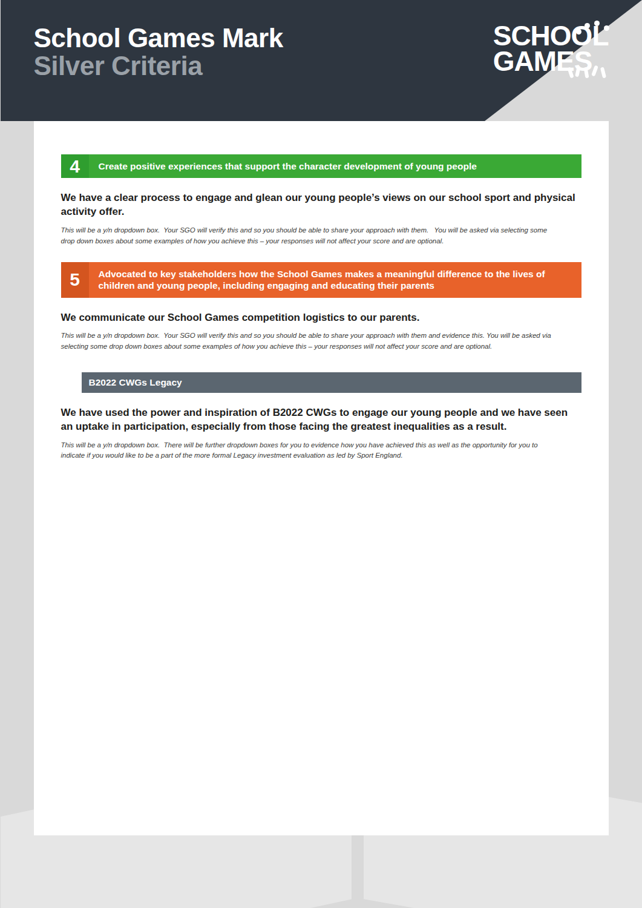School Games MarkSilver Criteria
SCHOOL GAMES
4
Create positive experiences that support the character development of young people
We have a clear process to engage and glean our young people’s views on our school sport and physical activity offer.
This will be a y/n dropdown box. Your SGO will verify this and so you should be able to share your approach with them. You will be asked via selecting some drop down boxes about some examples of how you achieve this – your responses will not affect your score and are optional.
5
Advocated to key stakeholders how the School Games makes a meaningful difference to the lives of children and young people, including engaging and educating their parents
We communicate our School Games competition logistics to our parents.
This will be a y/n dropdown box. Your SGO will verify this and so you should be able to share your approach with them and evidence this. You will be asked via selecting some drop down boxes about some examples of how you achieve this – your responses will not affect your score and are optional.
B2022 CWGs Legacy
We have used the power and inspiration of B2022 CWGs to engage our young people and we have seen an uptake in participation, especially from those facing the greatest inequalities as a result.
This will be a y/n dropdown box. There will be further dropdown boxes for you to evidence how you have achieved this as well as the opportunity for you to indicate if you would like to be a part of the more formal Legacy investment evaluation as led by Sport England.